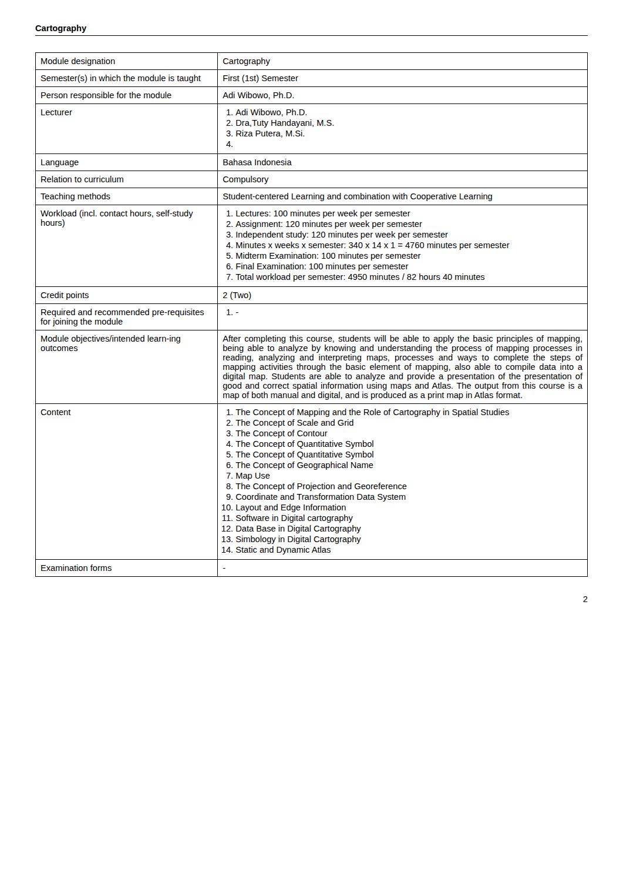Cartography
| Module designation | Cartography |
| Semester(s) in which the module is taught | First (1st) Semester |
| Person responsible for the module | Adi Wibowo, Ph.D. |
| Lecturer | Adi Wibowo, Ph.D. Dra,Tuty Handayani, M.S. Riza Putera, M.Si. |
| Language | Bahasa Indonesia |
| Relation to curriculum | Compulsory |
| Teaching methods | Student-centered Learning and combination with Cooperative Learning |
| Workload (incl. contact hours, self-study hours) | Lectures: 100 minutes per week per semester Assignment: 120 minutes per week per semester Independent study: 120 minutes per week per semester Minutes x weeks x semester: 340 x 14 x 1 = 4760 minutes per semester Midterm Examination: 100 minutes per semester Final Examination: 100 minutes per semester Total workload per semester: 4950 minutes / 82 hours 40 minutes |
| Credit points | 2 (Two) |
| Required and recommended pre-requisites for joining the module | - |
| Module objectives/intended learn-ing outcomes | After completing this course, students will be able to apply the basic principles of mapping, being able to analyze by knowing and understanding the process of mapping processes in reading, analyzing and interpreting maps, processes and ways to complete the steps of mapping activities through the basic element of mapping, also able to compile data into a digital map. Students are able to analyze and provide a presentation of the presentation of good and correct spatial information using maps and Atlas. The output from this course is a map of both manual and digital, and is produced as a print map in Atlas format. |
| Content | The Concept of Mapping and the Role of Cartography in Spatial Studies The Concept of Scale and Grid The Concept of Contour The Concept of Quantitative Symbol The Concept of Quantitative Symbol The Concept of Geographical Name Map Use The Concept of Projection and Georeference Coordinate and Transformation Data System Layout and Edge Information Software in Digital cartography Data Base in Digital Cartography Simbology in Digital Cartography Static and Dynamic Atlas |
| Examination forms | - |
2